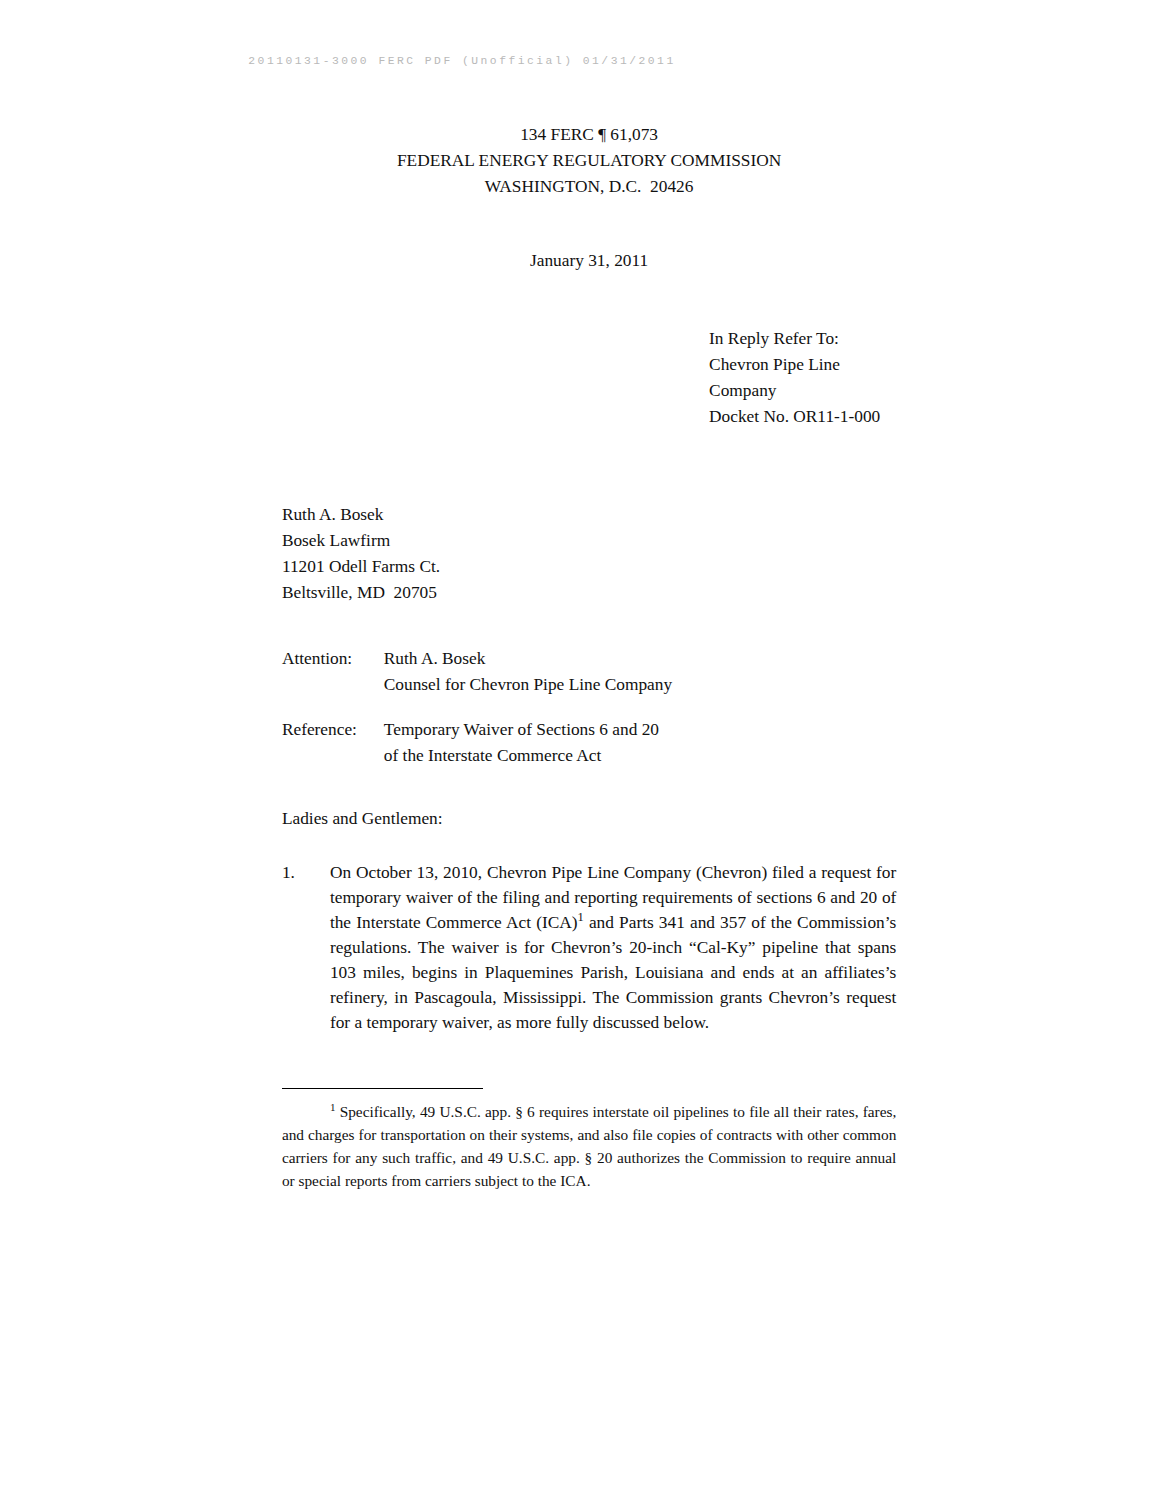20110131-3000 FERC PDF (Unofficial) 01/31/2011
134 FERC ¶ 61,073
FEDERAL ENERGY REGULATORY COMMISSION
WASHINGTON, D.C. 20426
January 31, 2011
In Reply Refer To:
Chevron Pipe Line Company
Docket No. OR11-1-000
Ruth A. Bosek
Bosek Lawfirm
11201 Odell Farms Ct.
Beltsville, MD 20705
| Attention: | Ruth A. Bosek Counsel for Chevron Pipe Line Company |
| Reference: | Temporary Waiver of Sections 6 and 20 of the Interstate Commerce Act |
Ladies and Gentlemen:
1. On October 13, 2010, Chevron Pipe Line Company (Chevron) filed a request for temporary waiver of the filing and reporting requirements of sections 6 and 20 of the Interstate Commerce Act (ICA)1 and Parts 341 and 357 of the Commission’s regulations. The waiver is for Chevron’s 20-inch “Cal-Ky” pipeline that spans 103 miles, begins in Plaquemines Parish, Louisiana and ends at an affiliates’s refinery, in Pascagoula, Mississippi. The Commission grants Chevron’s request for a temporary waiver, as more fully discussed below.
1 Specifically, 49 U.S.C. app. § 6 requires interstate oil pipelines to file all their rates, fares, and charges for transportation on their systems, and also file copies of contracts with other common carriers for any such traffic, and 49 U.S.C. app. § 20 authorizes the Commission to require annual or special reports from carriers subject to the ICA.